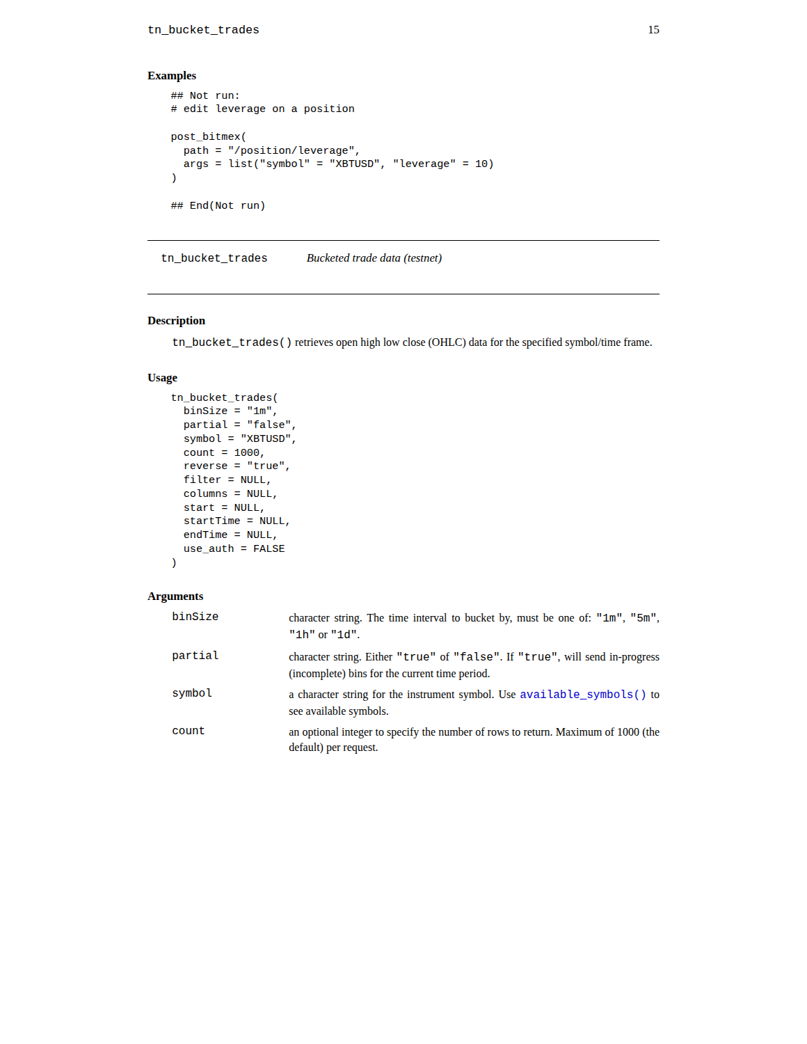tn_bucket_trades 15
Examples
## Not run:
# edit leverage on a position

post_bitmex(
  path = "/position/leverage",
  args = list("symbol" = "XBTUSD", "leverage" = 10)
)

## End(Not run)
tn_bucket_trades Bucketed trade data (testnet)
Description
tn_bucket_trades() retrieves open high low close (OHLC) data for the specified symbol/time frame.
Usage
tn_bucket_trades(
  binSize = "1m",
  partial = "false",
  symbol = "XBTUSD",
  count = 1000,
  reverse = "true",
  filter = NULL,
  columns = NULL,
  start = NULL,
  startTime = NULL,
  endTime = NULL,
  use_auth = FALSE
)
Arguments
binSize
character string. The time interval to bucket by, must be one of: "1m", "5m", "1h" or "1d".
partial
character string. Either "true" of "false". If "true", will send in-progress (incomplete) bins for the current time period.
symbol
a character string for the instrument symbol. Use available_symbols() to see available symbols.
count
an optional integer to specify the number of rows to return. Maximum of 1000 (the default) per request.